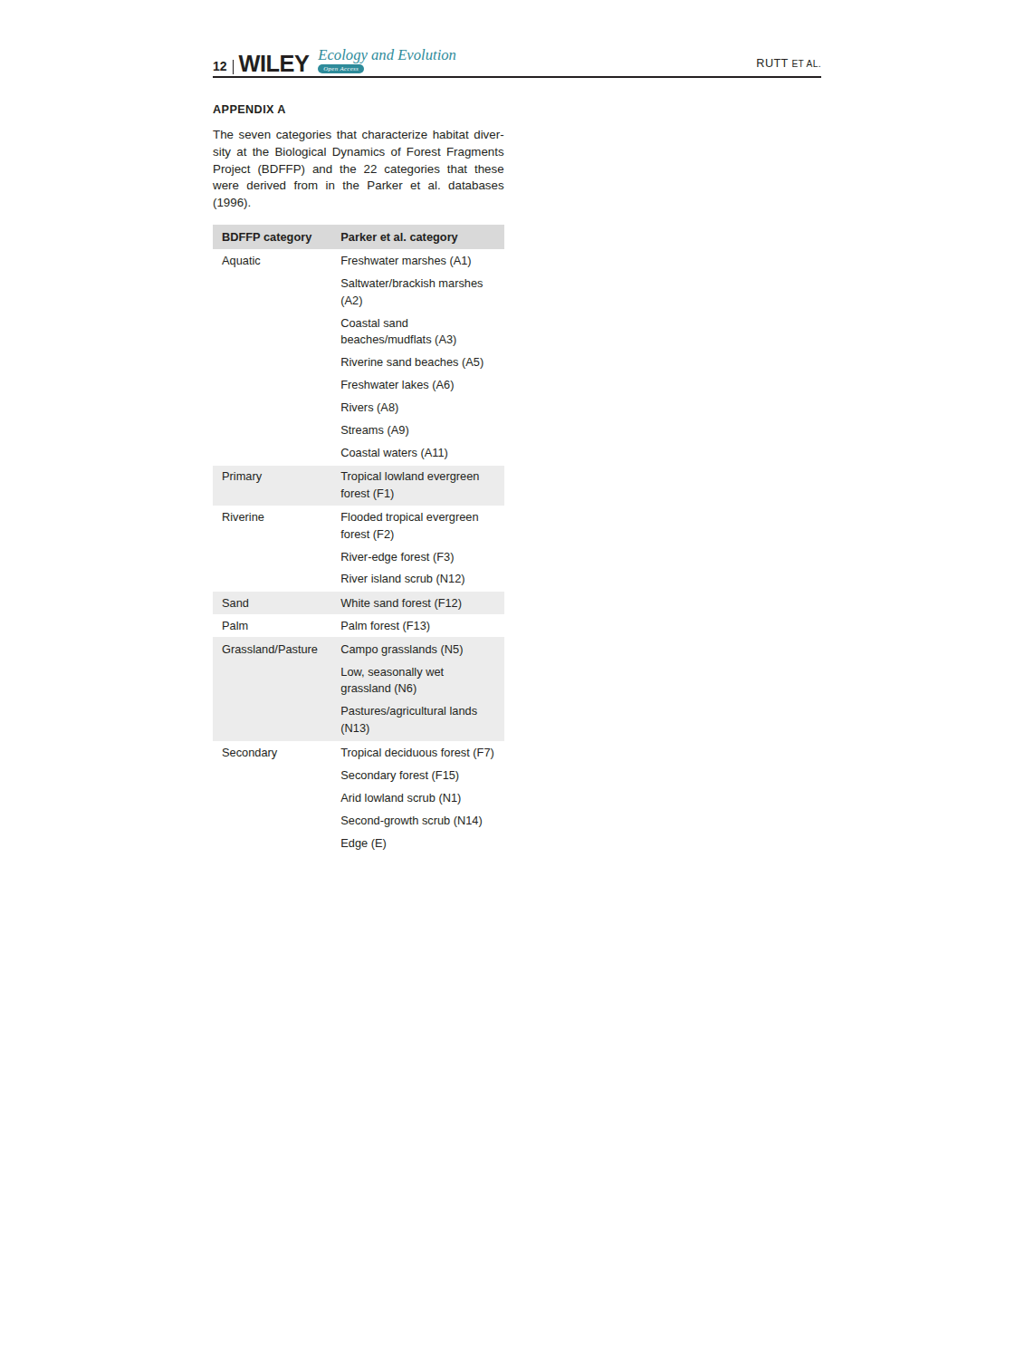12 WILEY Ecology and Evolution Open Access
RUTT ET AL.
Appendix A
The seven categories that characterize habitat diversity at the Biological Dynamics of Forest Fragments Project (BDFFP) and the 22 categories that these were derived from in the Parker et al. databases (1996).
| BDFFP category | Parker et al. category |
| --- | --- |
| Aquatic | Freshwater marshes (A1) |
| | Saltwater/brackish marshes (A2) |
| | Coastal sand beaches/mudflats (A3) |
| | Riverine sand beaches (A5) |
| | Freshwater lakes (A6) |
| | Rivers (A8) |
| | Streams (A9) |
| | Coastal waters (A11) |
| Primary | Tropical lowland evergreen forest (F1) |
| Riverine | Flooded tropical evergreen forest (F2) |
| | River-edge forest (F3) |
| | River island scrub (N12) |
| Sand | White sand forest (F12) |
| Palm | Palm forest (F13) |
| Grassland/Pasture | Campo grasslands (N5) |
| | Low, seasonally wet grassland (N6) |
| | Pastures/agricultural lands (N13) |
| Secondary | Tropical deciduous forest (F7) |
| | Secondary forest (F15) |
| | Arid lowland scrub (N1) |
| | Second-growth scrub (N14) |
| | Edge (E) |